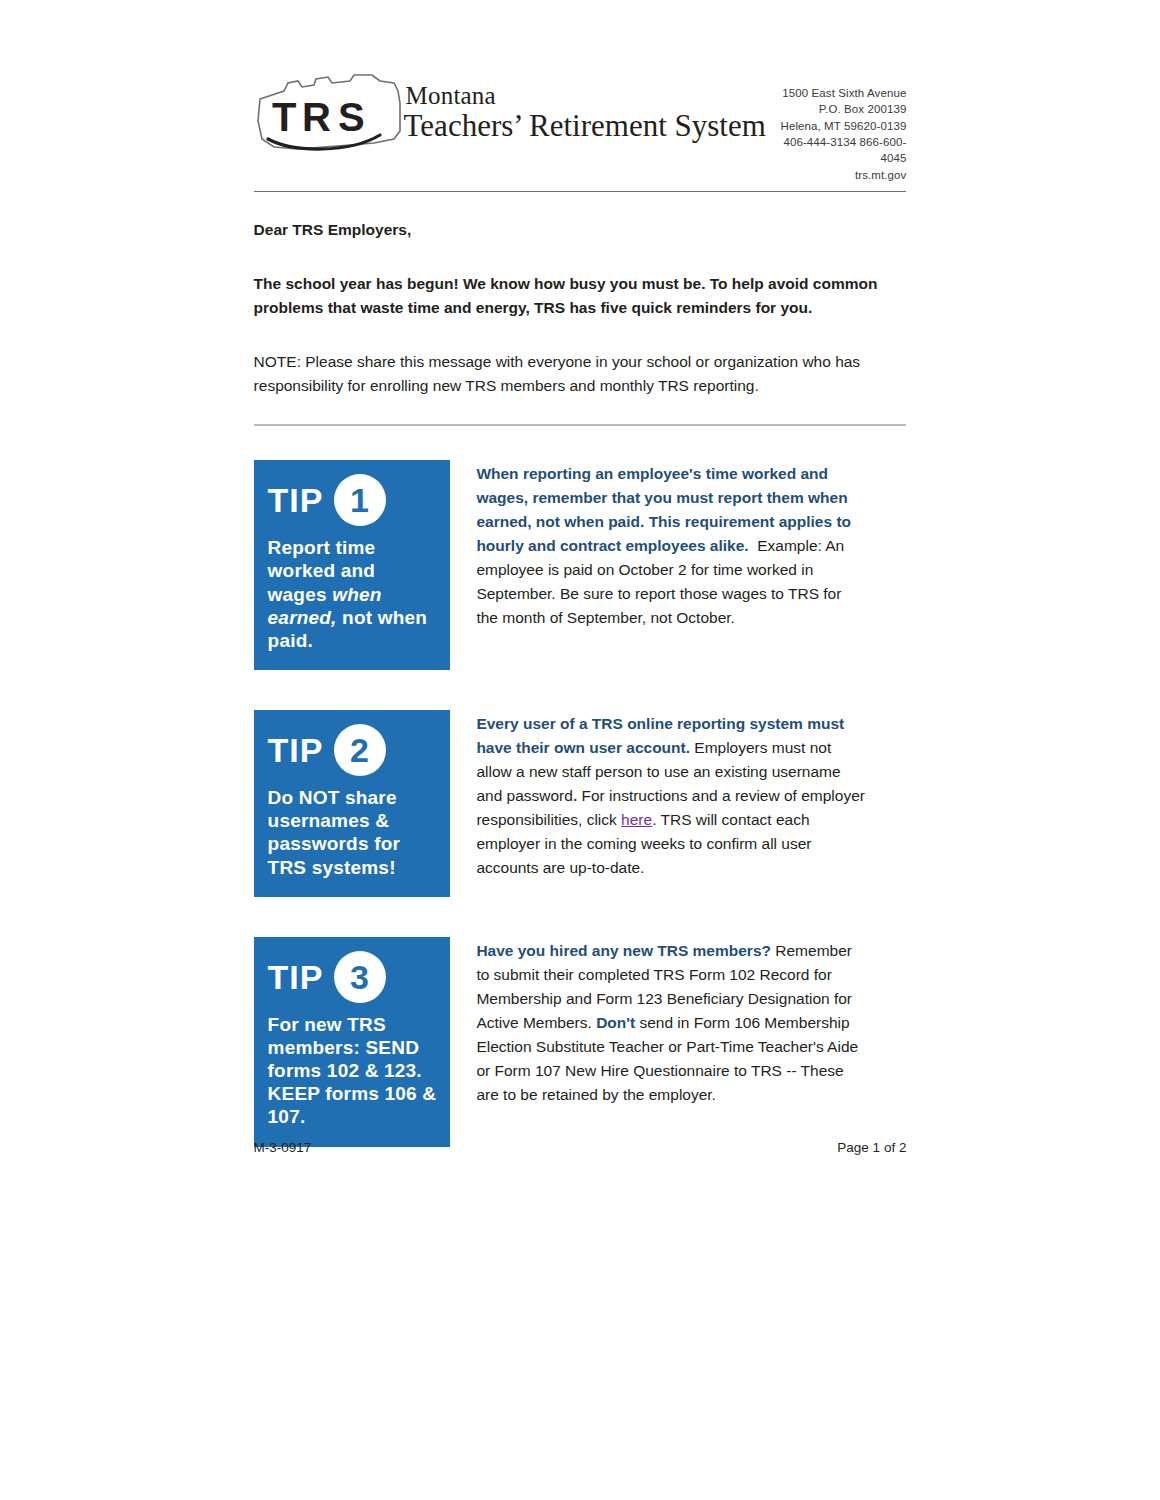T R S
Montana
Teachers’ Retirement System
1500 East Sixth Avenue
P.O. Box 200139
Helena, MT 59620-0139
406-444-3134 866-600-4045
trs.mt.gov
Dear TRS Employers,
The school year has begun! We know how busy you must be. To help avoid common problems that waste time and energy, TRS has five quick reminders for you.
NOTE: Please share this message with everyone in your school or organization who has responsibility for enrolling new TRS members and monthly TRS reporting.
TIP 1
Report time worked and wages when earned, not when paid.
When reporting an employee's time worked and wages, remember that you must report them when earned, not when paid. This requirement applies to hourly and contract employees alike. Example: An employee is paid on October 2 for time worked in September. Be sure to report those wages to TRS for the month of September, not October.
TIP 2
Do NOT share usernames & passwords for TRS systems!
Every user of a TRS online reporting system must have their own user account. Employers must not allow a new staff person to use an existing username and password. For instructions and a review of employer responsibilities, click here. TRS will contact each employer in the coming weeks to confirm all user accounts are up-to-date.
TIP 3
For new TRS members: SEND forms 102 & 123. KEEP forms 106 & 107.
Have you hired any new TRS members? Remember to submit their completed TRS Form 102 Record for Membership and Form 123 Beneficiary Designation for Active Members. Don't send in Form 106 Membership Election Substitute Teacher or Part-Time Teacher's Aide or Form 107 New Hire Questionnaire to TRS -- These are to be retained by the employer.
M-3-0917 Page 1 of 2